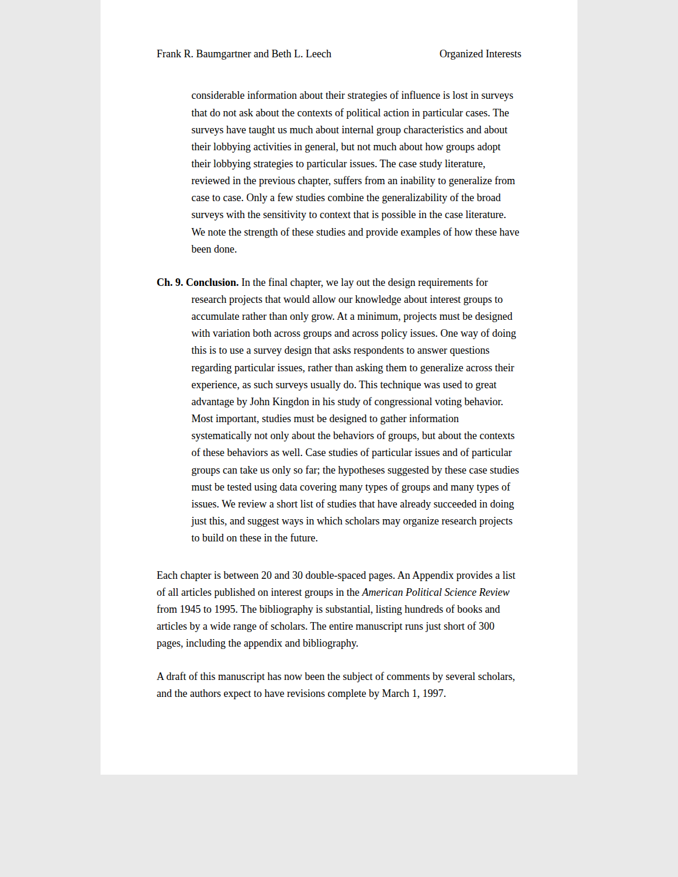Frank R. Baumgartner and Beth L. Leech Organized Interests
considerable information about their strategies of influence is lost in surveys that do not ask about the contexts of political action in particular cases. The surveys have taught us much about internal group characteristics and about their lobbying activities in general, but not much about how groups adopt their lobbying strategies to particular issues. The case study literature, reviewed in the previous chapter, suffers from an inability to generalize from case to case. Only a few studies combine the generalizability of the broad surveys with the sensitivity to context that is possible in the case literature. We note the strength of these studies and provide examples of how these have been done.
Ch. 9. Conclusion. In the final chapter, we lay out the design requirements for research projects that would allow our knowledge about interest groups to accumulate rather than only grow. At a minimum, projects must be designed with variation both across groups and across policy issues. One way of doing this is to use a survey design that asks respondents to answer questions regarding particular issues, rather than asking them to generalize across their experience, as such surveys usually do. This technique was used to great advantage by John Kingdon in his study of congressional voting behavior. Most important, studies must be designed to gather information systematically not only about the behaviors of groups, but about the contexts of these behaviors as well. Case studies of particular issues and of particular groups can take us only so far; the hypotheses suggested by these case studies must be tested using data covering many types of groups and many types of issues. We review a short list of studies that have already succeeded in doing just this, and suggest ways in which scholars may organize research projects to build on these in the future.
Each chapter is between 20 and 30 double-spaced pages. An Appendix provides a list of all articles published on interest groups in the American Political Science Review from 1945 to 1995. The bibliography is substantial, listing hundreds of books and articles by a wide range of scholars. The entire manuscript runs just short of 300 pages, including the appendix and bibliography.
A draft of this manuscript has now been the subject of comments by several scholars, and the authors expect to have revisions complete by March 1, 1997.